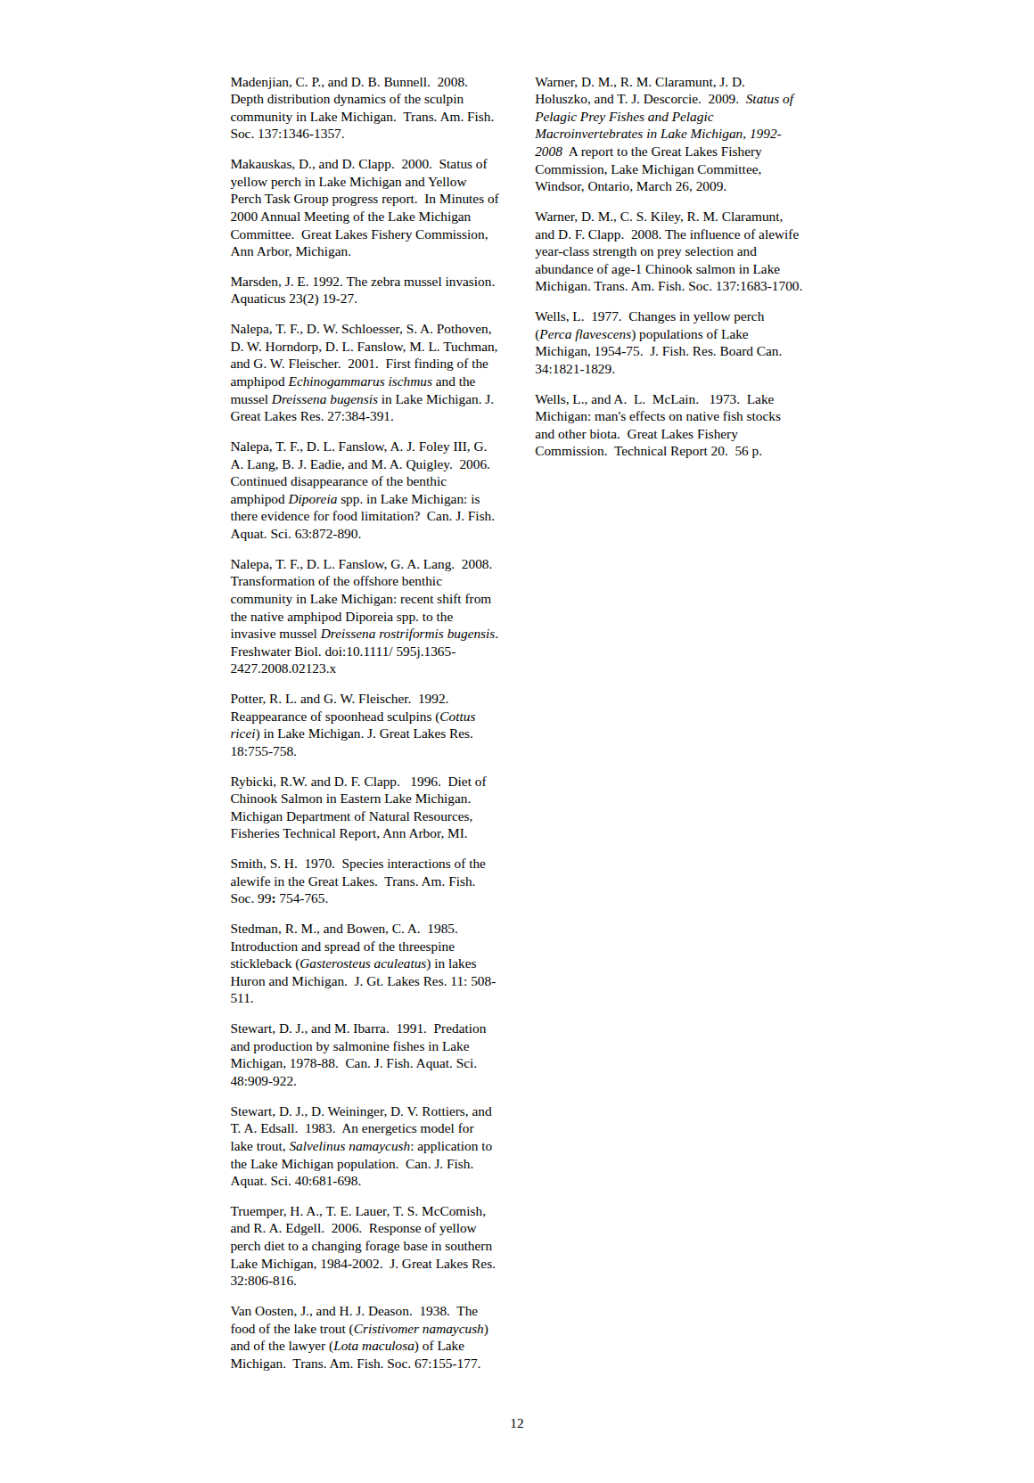Madenjian, C. P., and D. B. Bunnell. 2008. Depth distribution dynamics of the sculpin community in Lake Michigan. Trans. Am. Fish. Soc. 137:1346-1357.
Makauskas, D., and D. Clapp. 2000. Status of yellow perch in Lake Michigan and Yellow Perch Task Group progress report. In Minutes of 2000 Annual Meeting of the Lake Michigan Committee. Great Lakes Fishery Commission, Ann Arbor, Michigan.
Marsden, J. E. 1992. The zebra mussel invasion. Aquaticus 23(2) 19-27.
Nalepa, T. F., D. W. Schloesser, S. A. Pothoven, D. W. Horndorp, D. L. Fanslow, M. L. Tuchman, and G. W. Fleischer. 2001. First finding of the amphipod Echinogammarus ischmus and the mussel Dreissena bugensis in Lake Michigan. J. Great Lakes Res. 27:384-391.
Nalepa, T. F., D. L. Fanslow, A. J. Foley III, G. A. Lang, B. J. Eadie, and M. A. Quigley. 2006. Continued disappearance of the benthic amphipod Diporeia spp. in Lake Michigan: is there evidence for food limitation? Can. J. Fish. Aquat. Sci. 63:872-890.
Nalepa, T. F., D. L. Fanslow, G. A. Lang. 2008. Transformation of the offshore benthic community in Lake Michigan: recent shift from the native amphipod Diporeia spp. to the invasive mussel Dreissena rostriformis bugensis. Freshwater Biol. doi:10.1111/ 595j.1365-2427.2008.02123.x
Potter, R. L. and G. W. Fleischer. 1992. Reappearance of spoonhead sculpins (Cottus ricei) in Lake Michigan. J. Great Lakes Res. 18:755-758.
Rybicki, R.W. and D. F. Clapp. 1996. Diet of Chinook Salmon in Eastern Lake Michigan. Michigan Department of Natural Resources, Fisheries Technical Report, Ann Arbor, MI.
Smith, S. H. 1970. Species interactions of the alewife in the Great Lakes. Trans. Am. Fish. Soc. 99: 754-765.
Stedman, R. M., and Bowen, C. A. 1985. Introduction and spread of the threespine stickleback (Gasterosteus aculeatus) in lakes Huron and Michigan. J. Gt. Lakes Res. 11: 508-511.
Stewart, D. J., and M. Ibarra. 1991. Predation and production by salmonine fishes in Lake Michigan, 1978-88. Can. J. Fish. Aquat. Sci. 48:909-922.
Stewart, D. J., D. Weininger, D. V. Rottiers, and T. A. Edsall. 1983. An energetics model for lake trout, Salvelinus namaycush: application to the Lake Michigan population. Can. J. Fish. Aquat. Sci. 40:681-698.
Truemper, H. A., T. E. Lauer, T. S. McComish, and R. A. Edgell. 2006. Response of yellow perch diet to a changing forage base in southern Lake Michigan, 1984-2002. J. Great Lakes Res. 32:806-816.
Van Oosten, J., and H. J. Deason. 1938. The food of the lake trout (Cristivomer namaycush) and of the lawyer (Lota maculosa) of Lake Michigan. Trans. Am. Fish. Soc. 67:155-177.
Warner, D. M., R. M. Claramunt, J. D. Holuszko, and T. J. Descorcie. 2009. Status of Pelagic Prey Fishes and Pelagic Macroinvertebrates in Lake Michigan, 1992-2008 A report to the Great Lakes Fishery Commission, Lake Michigan Committee, Windsor, Ontario, March 26, 2009.
Warner, D. M., C. S. Kiley, R. M. Claramunt, and D. F. Clapp. 2008. The influence of alewife year-class strength on prey selection and abundance of age-1 Chinook salmon in Lake Michigan. Trans. Am. Fish. Soc. 137:1683-1700.
Wells, L. 1977. Changes in yellow perch (Perca flavescens) populations of Lake Michigan, 1954-75. J. Fish. Res. Board Can. 34:1821-1829.
Wells, L., and A. L. McLain. 1973. Lake Michigan: man's effects on native fish stocks and other biota. Great Lakes Fishery Commission. Technical Report 20. 56 p.
12